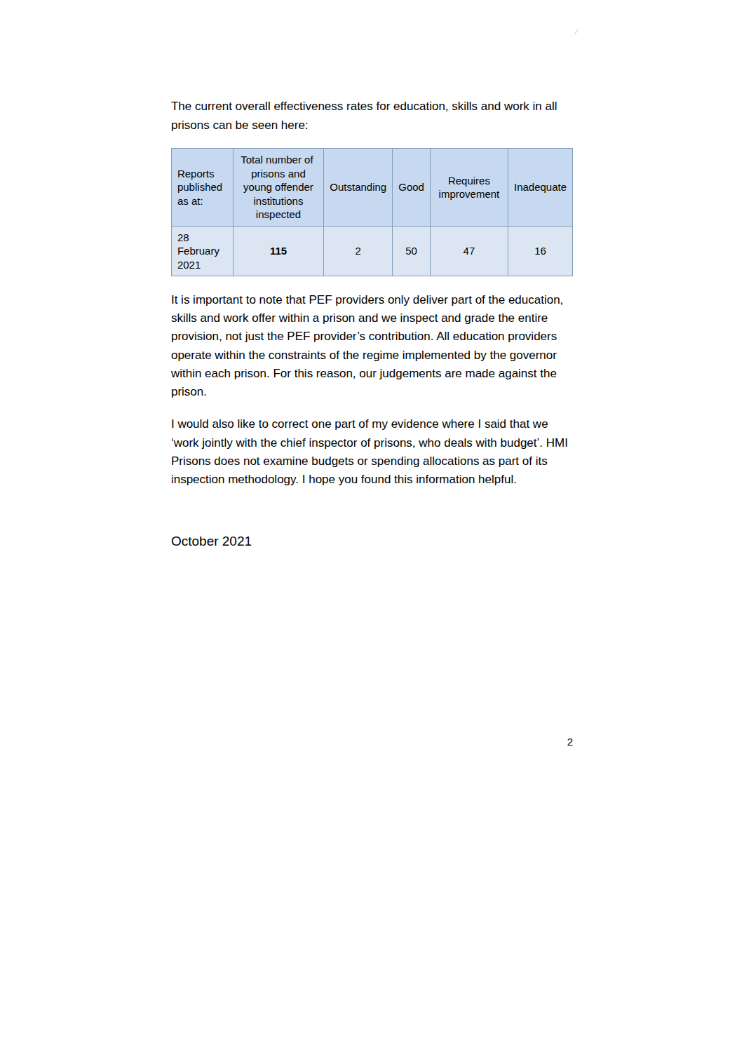⁄
The current overall effectiveness rates for education, skills and work in all prisons can be seen here:
| Reports published as at: | Total number of prisons and young offender institutions inspected | Outstanding | Good | Requires improvement | Inadequate |
| --- | --- | --- | --- | --- | --- |
| 28 February 2021 | 115 | 2 | 50 | 47 | 16 |
It is important to note that PEF providers only deliver part of the education, skills and work offer within a prison and we inspect and grade the entire provision, not just the PEF provider’s contribution. All education providers operate within the constraints of the regime implemented by the governor within each prison. For this reason, our judgements are made against the prison.
I would also like to correct one part of my evidence where I said that we ‘work jointly with the chief inspector of prisons, who deals with budget’. HMI Prisons does not examine budgets or spending allocations as part of its inspection methodology. I hope you found this information helpful.
⁄
October 2021
2